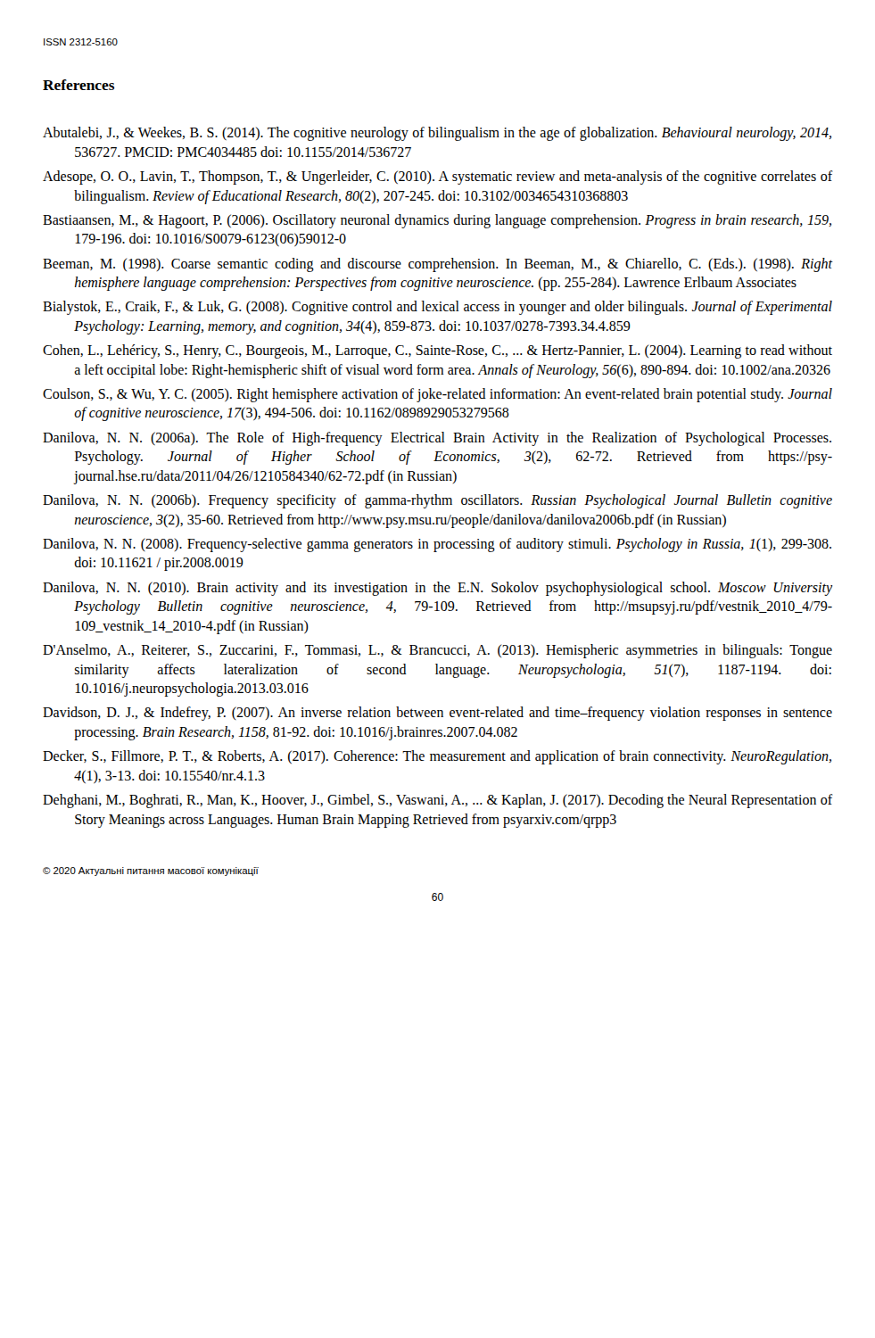ISSN 2312-5160
References
Abutalebi, J., & Weekes, B. S. (2014). The cognitive neurology of bilingualism in the age of globalization. Behavioural neurology, 2014, 536727. PMCID: PMC4034485 doi: 10.1155/2014/536727
Adesope, O. O., Lavin, T., Thompson, T., & Ungerleider, C. (2010). A systematic review and meta-analysis of the cognitive correlates of bilingualism. Review of Educational Research, 80(2), 207-245. doi: 10.3102/0034654310368803
Bastiaansen, M., & Hagoort, P. (2006). Oscillatory neuronal dynamics during language comprehension. Progress in brain research, 159, 179-196. doi: 10.1016/S0079-6123(06)59012-0
Beeman, M. (1998). Coarse semantic coding and discourse comprehension. In Beeman, M., & Chiarello, C. (Eds.). (1998). Right hemisphere language comprehension: Perspectives from cognitive neuroscience. (pp. 255-284). Lawrence Erlbaum Associates
Bialystok, E., Craik, F., & Luk, G. (2008). Cognitive control and lexical access in younger and older bilinguals. Journal of Experimental Psychology: Learning, memory, and cognition, 34(4), 859-873. doi: 10.1037/0278-7393.34.4.859
Cohen, L., Lehéricy, S., Henry, C., Bourgeois, M., Larroque, C., Sainte-Rose, C., ... & Hertz‐Pannier, L. (2004). Learning to read without a left occipital lobe: Right‐hemispheric shift of visual word form area. Annals of Neurology, 56(6), 890-894. doi: 10.1002/ana.20326
Coulson, S., & Wu, Y. C. (2005). Right hemisphere activation of joke-related information: An event-related brain potential study. Journal of cognitive neuroscience, 17(3), 494-506. doi: 10.1162/0898929053279568
Danilova, N. N. (2006a). The Role of High-frequency Electrical Brain Activity in the Realization of Psychological Processes. Psychology. Journal of Higher School of Economics, 3(2), 62-72. Retrieved from https://psy-journal.hse.ru/data/2011/04/26/1210584340/62-72.pdf (in Russian)
Danilova, N. N. (2006b). Frequency specificity of gamma-rhythm oscillators. Russian Psychological Journal Bulletin cognitive neuroscience, 3(2), 35-60. Retrieved from http://www.psy.msu.ru/people/danilova/danilova2006b.pdf (in Russian)
Danilova, N. N. (2008). Frequency-selective gamma generators in processing of auditory stimuli. Psychology in Russia, 1(1), 299-308. doi: 10.11621 / pir.2008.0019
Danilova, N. N. (2010). Brain activity and its investigation in the E.N. Sokolov psychophysiological school. Moscow University Psychology Bulletin cognitive neuroscience, 4, 79-109. Retrieved from http://msupsyj.ru/pdf/vestnik_2010_4/79-109_vestnik_14_2010-4.pdf (in Russian)
D'Anselmo, A., Reiterer, S., Zuccarini, F., Tommasi, L., & Brancucci, A. (2013). Hemispheric asymmetries in bilinguals: Tongue similarity affects lateralization of second language. Neuropsychologia, 51(7), 1187-1194. doi: 10.1016/j.neuropsychologia.2013.03.016
Davidson, D. J., & Indefrey, P. (2007). An inverse relation between event-related and time–frequency violation responses in sentence processing. Brain Research, 1158, 81-92. doi: 10.1016/j.brainres.2007.04.082
Decker, S., Fillmore, P. T., & Roberts, A. (2017). Coherence: The measurement and application of brain connectivity. NeuroRegulation, 4(1), 3-13. doi: 10.15540/nr.4.1.3
Dehghani, M., Boghrati, R., Man, K., Hoover, J., Gimbel, S., Vaswani, A., ... & Kaplan, J. (2017). Decoding the Neural Representation of Story Meanings across Languages. Human Brain Mapping Retrieved from psyarxiv.com/qrpp3
© 2020 Актуальні питання масової комунікації
60